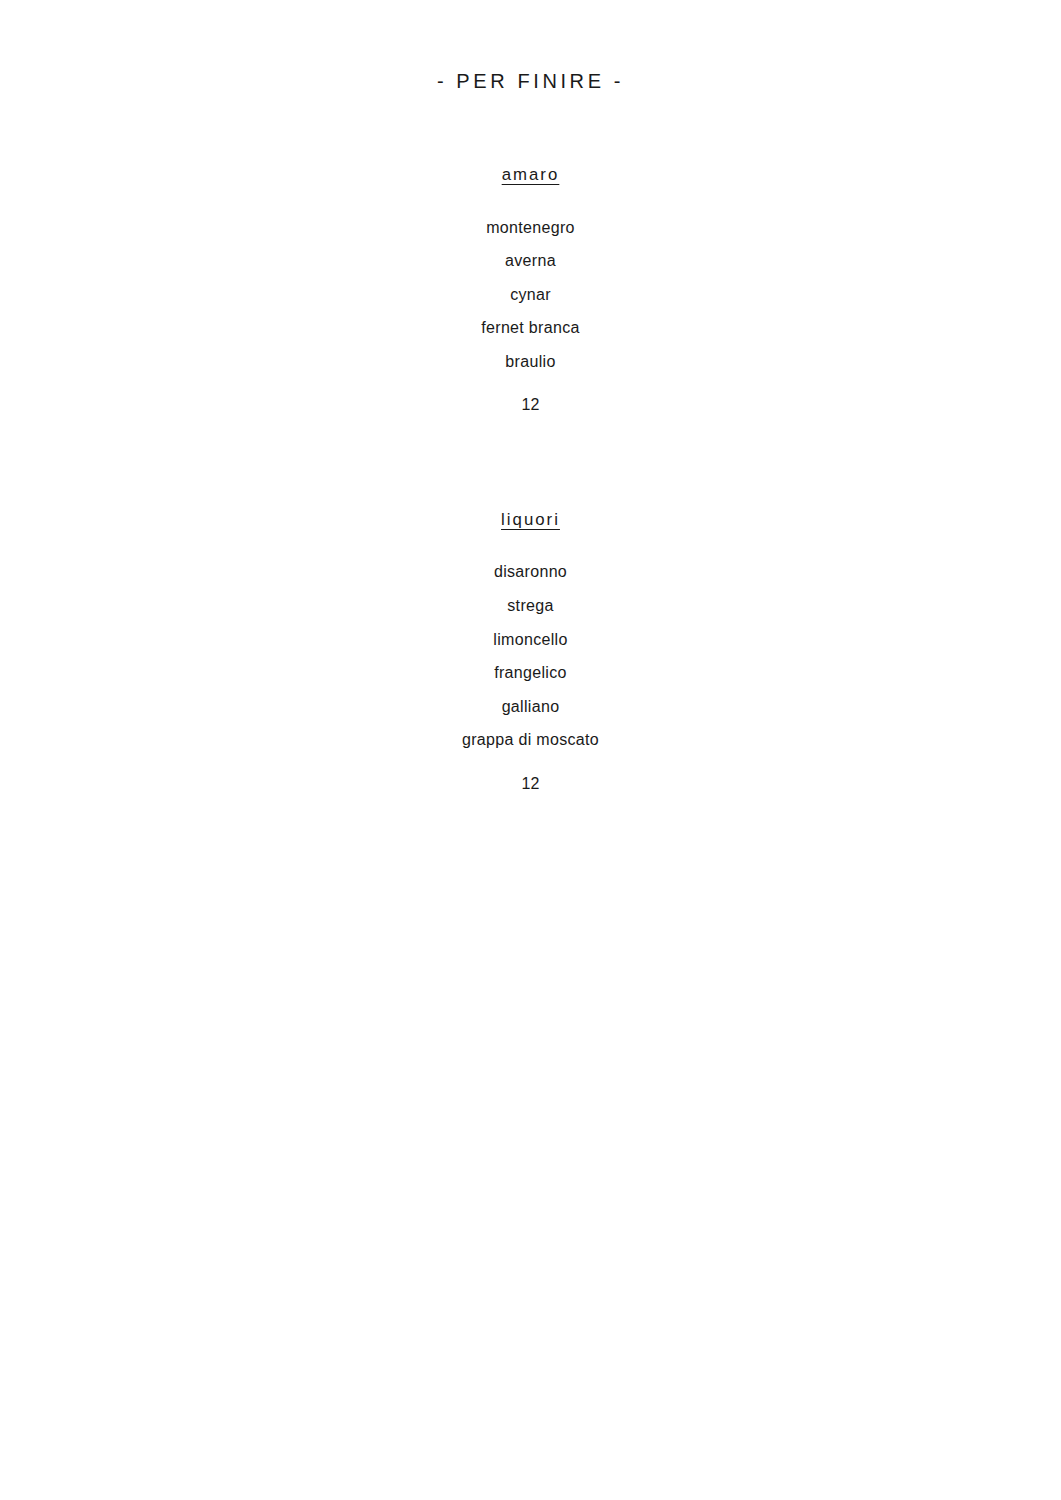- PER FINIRE -
amaro
montenegro
averna
cynar
fernet branca
braulio
12
liquori
disaronno
strega
limoncello
frangelico
galliano
grappa di moscato
12